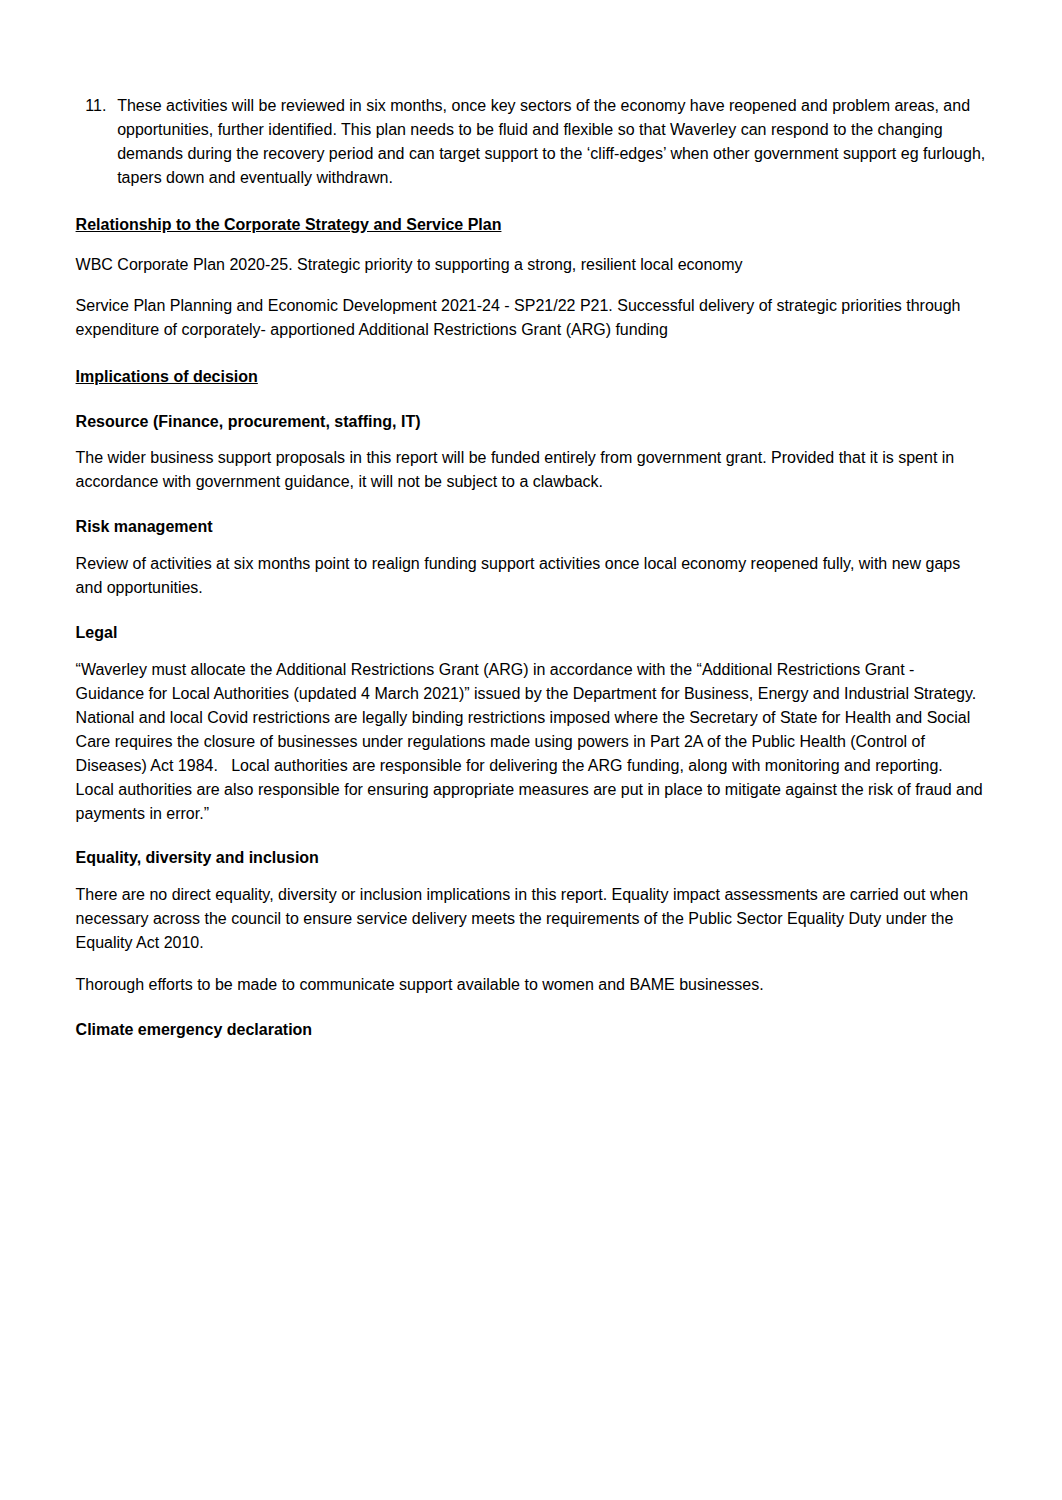These activities will be reviewed in six months, once key sectors of the economy have reopened and problem areas, and opportunities, further identified. This plan needs to be fluid and flexible so that Waverley can respond to the changing demands during the recovery period and can target support to the ‘cliff-edges’ when other government support eg furlough, tapers down and eventually withdrawn.
Relationship to the Corporate Strategy and Service Plan
WBC Corporate Plan 2020-25. Strategic priority to supporting a strong, resilient local economy
Service Plan Planning and Economic Development 2021-24 - SP21/22 P21. Successful delivery of strategic priorities through expenditure of corporately- apportioned Additional Restrictions Grant (ARG) funding
Implications of decision
Resource (Finance, procurement, staffing, IT)
The wider business support proposals in this report will be funded entirely from government grant. Provided that it is spent in accordance with government guidance, it will not be subject to a clawback.
Risk management
Review of activities at six months point to realign funding support activities once local economy reopened fully, with new gaps and opportunities.
Legal
“Waverley must allocate the Additional Restrictions Grant (ARG) in accordance with the “Additional Restrictions Grant - Guidance for Local Authorities (updated 4 March 2021)” issued by the Department for Business, Energy and Industrial Strategy. National and local Covid restrictions are legally binding restrictions imposed where the Secretary of State for Health and Social Care requires the closure of businesses under regulations made using powers in Part 2A of the Public Health (Control of Diseases) Act 1984. Local authorities are responsible for delivering the ARG funding, along with monitoring and reporting. Local authorities are also responsible for ensuring appropriate measures are put in place to mitigate against the risk of fraud and payments in error.”
Equality, diversity and inclusion
There are no direct equality, diversity or inclusion implications in this report. Equality impact assessments are carried out when necessary across the council to ensure service delivery meets the requirements of the Public Sector Equality Duty under the Equality Act 2010.
Thorough efforts to be made to communicate support available to women and BAME businesses.
Climate emergency declaration